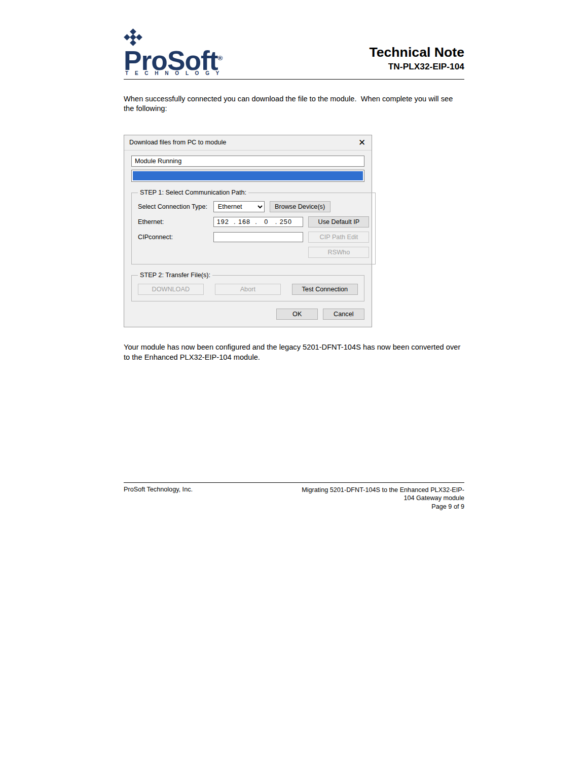ProSoft®
T E C H N O L O G Y
Technical Note
TN-PLX32-EIP-104
When successfully connected you can download the file to the module. When complete you will see the following:
Download files from PC to module ✕
Module Running
STEP 1: Select Communication Path:
Select Connection Type: Ethernet Browse Device(s)
Ethernet:
192 . 168 . 0 . 250
Use Default IP
CIPconnect:
CIP Path Edit
RSWho
STEP 2: Transfer File(s):
DOWNLOAD Abort Test Connection
OK Cancel
Your module has now been configured and the legacy 5201-DFNT-104S has now been converted over to the Enhanced PLX32-EIP-104 module.
ProSoft Technology, Inc.
Migrating 5201-DFNT-104S to the Enhanced PLX32-EIP-
104 Gateway module
Page 9 of 9